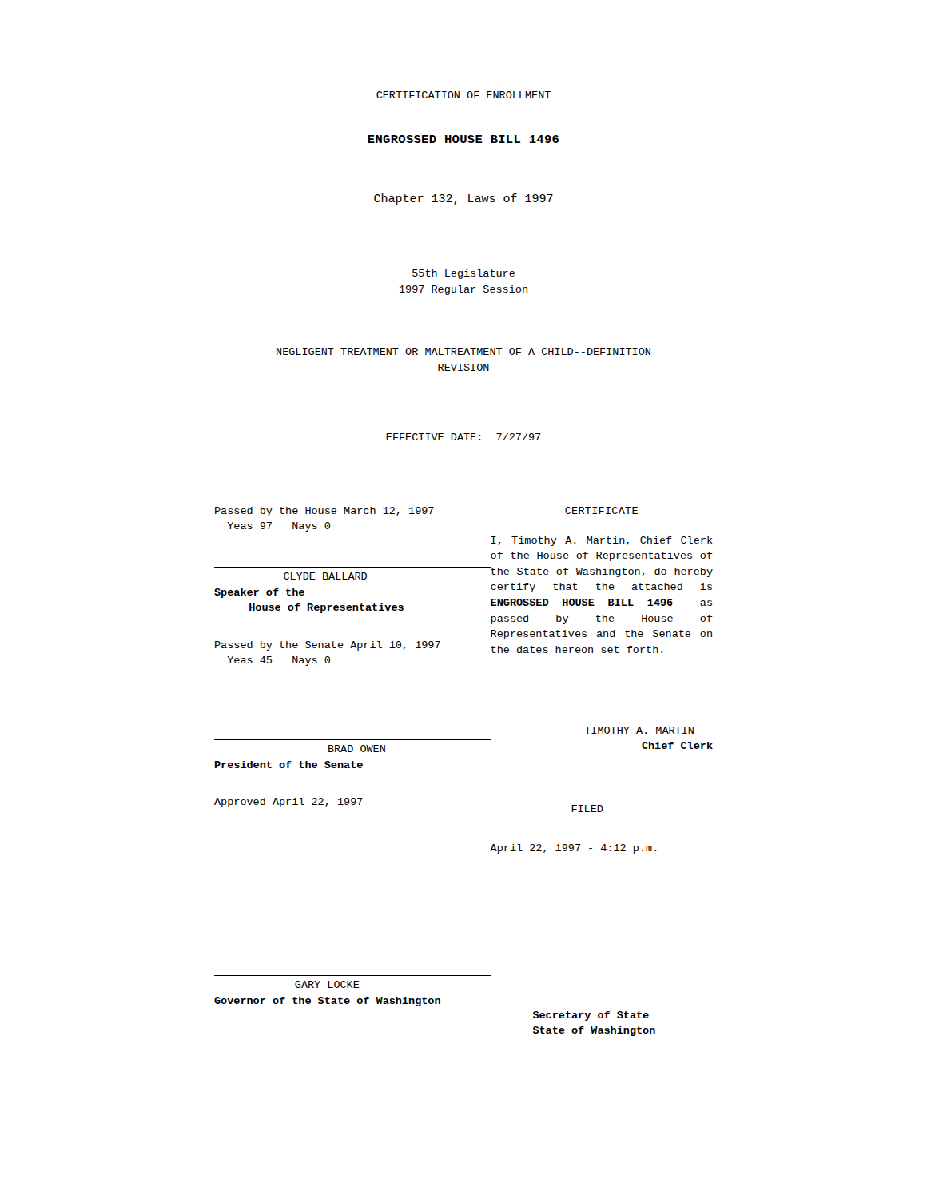CERTIFICATION OF ENROLLMENT
ENGROSSED HOUSE BILL 1496
Chapter 132, Laws of 1997
55th Legislature
1997 Regular Session
NEGLIGENT TREATMENT OR MALTREATMENT OF A CHILD--DEFINITION
REVISION
EFFECTIVE DATE: 7/27/97
| Passed by the House March 12, 1997 Yeas 97 Nays 0 CLYDE BALLARD Speaker of the House of Representatives Passed by the Senate April 10, 1997 Yeas 45 Nays 0 BRAD OWEN President of the Senate Approved April 22, 1997 | CERTIFICATE I, Timothy A. Martin, Chief Clerk of the House of Representatives of the State of Washington, do hereby certify that the attached is ENGROSSED HOUSE BILL 1496 as passed by the House of Representatives and the Senate on the dates hereon set forth. TIMOTHY A. MARTIN Chief Clerk FILED April 22, 1997 - 4:12 p.m. |
| GARY LOCKE Governor of the State of Washington | Secretary of State State of Washington |